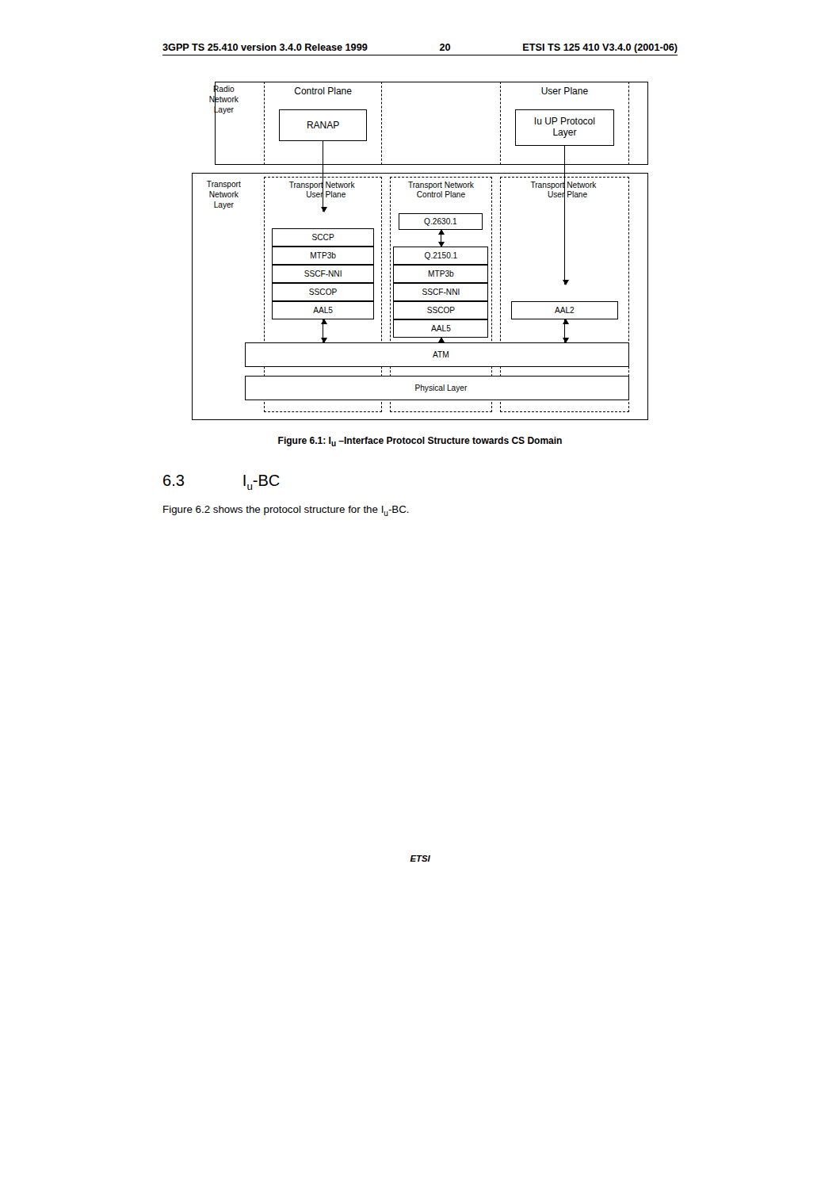3GPP TS 25.410 version 3.4.0 Release 1999
20
ETSI TS 125 410 V3.4.0 (2001-06)
Radio
Network
Layer
Control Plane
RANAP
User Plane
Iu UP Protocol
Layer
Transport
Network
Layer
Transport Network
User Plane
Transport Network
Control Plane
Transport Network
User Plane
Q.2630.1
SCCP
MTP3b
SSCF-NNI
SSCOP
AAL5
Q.2150.1
MTP3b
SSCF-NNI
SSCOP
AAL5
AAL2
ATM
Physical Layer
Figure 6.1: Iu –Interface Protocol Structure towards CS Domain
6.3 Iu-BC
Figure 6.2 shows the protocol structure for the Iu-BC.
ETSI